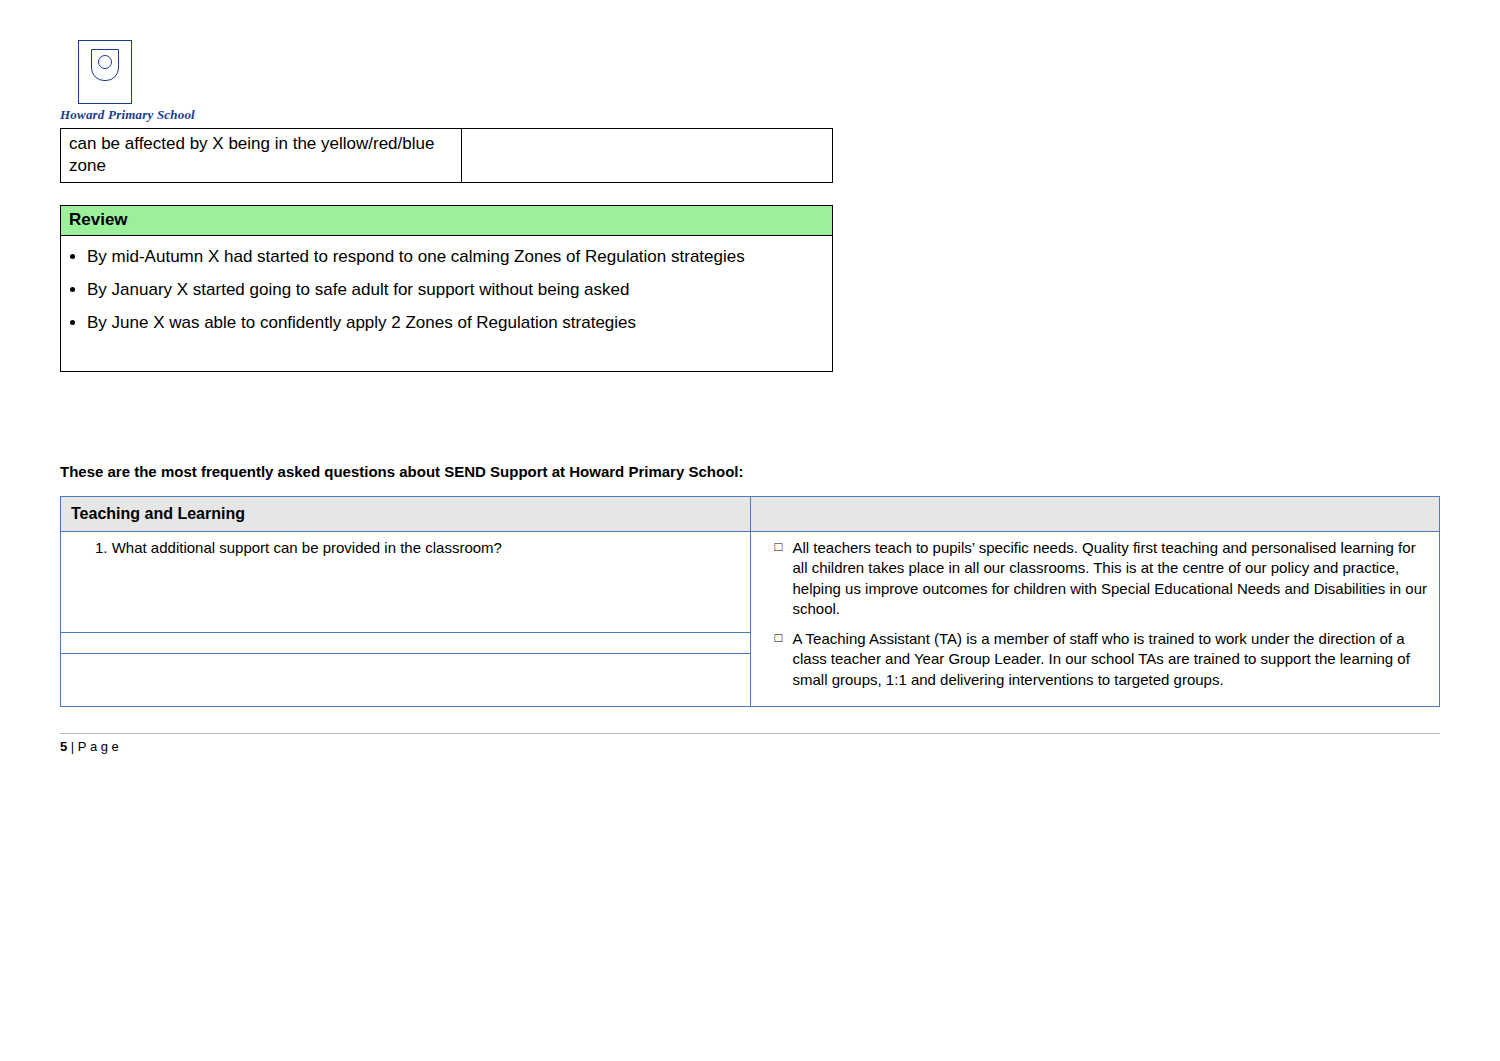Howard Primary School
| can be affected by X being in the yellow/red/blue zone | |
| Review |
| --- |
| By mid-Autumn X had started to respond to one calming Zones of Regulation strategies By January X started going to safe adult for support without being asked By June X was able to confidently apply 2 Zones of Regulation strategies |
These are the most frequently asked questions about SEND Support at Howard Primary School:
| Teaching and Learning | |
| 1. What additional support can be provided in the classroom? | All teachers teach to pupils’ specific needs. Quality first teaching and personalised learning for all children takes place in all our classrooms. This is at the centre of our policy and practice, helping us improve outcomes for children with Special Educational Needs and Disabilities in our school. A Teaching Assistant (TA) is a member of staff who is trained to work under the direction of a class teacher and Year Group Leader. In our school TAs are trained to support the learning of small groups, 1:1 and delivering interventions to targeted groups. |
5 | P a g e